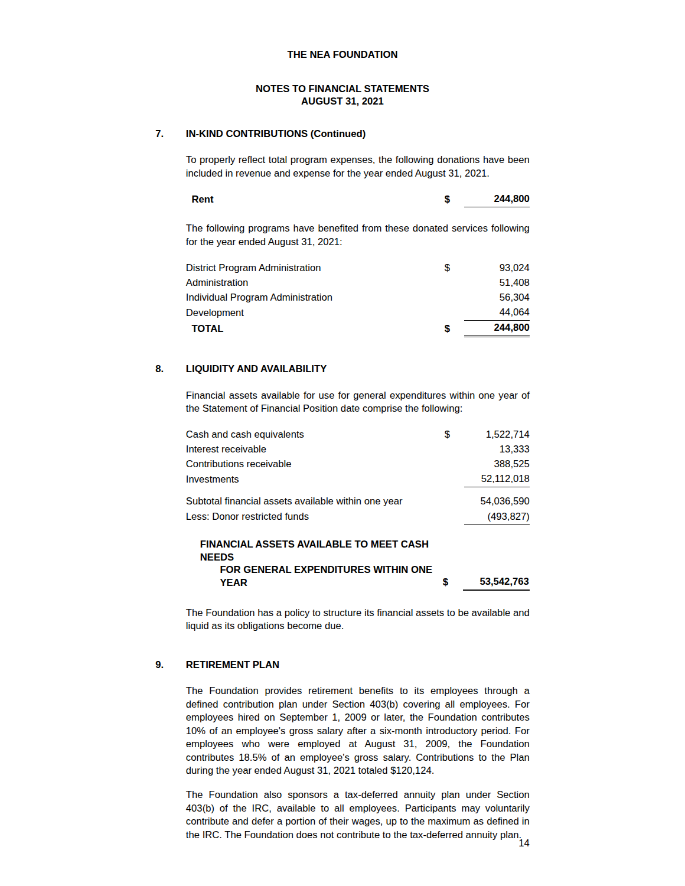THE NEA FOUNDATION
NOTES TO FINANCIAL STATEMENTS
AUGUST 31, 2021
7.
IN-KIND CONTRIBUTIONS (Continued)
To properly reflect total program expenses, the following donations have been included in revenue and expense for the year ended August 31, 2021.
| Rent | $ | 244,800 |
The following programs have benefited from these donated services following for the year ended August 31, 2021:
| District Program Administration | $ | 93,024 |
| Administration | | 51,408 |
| Individual Program Administration | | 56,304 |
| Development | | 44,064 |
| TOTAL | $ | 244,800 |
8.
LIQUIDITY AND AVAILABILITY
Financial assets available for use for general expenditures within one year of the Statement of Financial Position date comprise the following:
| Cash and cash equivalents | $ | 1,522,714 |
| Interest receivable | | 13,333 |
| Contributions receivable | | 388,525 |
| Investments | | 52,112,018 |
| Subtotal financial assets available within one year | | 54,036,590 |
| Less: Donor restricted funds | | (493,827) |
| FINANCIAL ASSETS AVAILABLE TO MEET CASH NEEDS FOR GENERAL EXPENDITURES WITHIN ONE YEAR | $ | 53,542,763 |
The Foundation has a policy to structure its financial assets to be available and liquid as its obligations become due.
9.
RETIREMENT PLAN
The Foundation provides retirement benefits to its employees through a defined contribution plan under Section 403(b) covering all employees. For employees hired on September 1, 2009 or later, the Foundation contributes 10% of an employee's gross salary after a six-month introductory period. For employees who were employed at August 31, 2009, the Foundation contributes 18.5% of an employee's gross salary. Contributions to the Plan during the year ended August 31, 2021 totaled $120,124.
The Foundation also sponsors a tax-deferred annuity plan under Section 403(b) of the IRC, available to all employees. Participants may voluntarily contribute and defer a portion of their wages, up to the maximum as defined in the IRC. The Foundation does not contribute to the tax-deferred annuity plan.
14